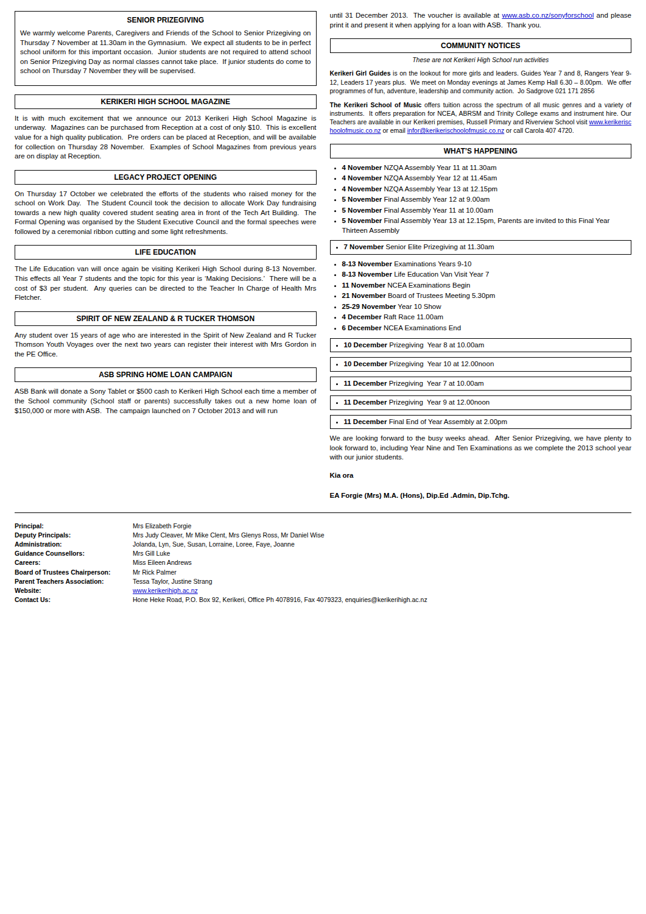SENIOR PRIZEGIVING
We warmly welcome Parents, Caregivers and Friends of the School to Senior Prizegiving on Thursday 7 November at 11.30am in the Gymnasium. We expect all students to be in perfect school uniform for this important occasion. Junior students are not required to attend school on Senior Prizegiving Day as normal classes cannot take place. If junior students do come to school on Thursday 7 November they will be supervised.
KERIKERI HIGH SCHOOL MAGAZINE
It is with much excitement that we announce our 2013 Kerikeri High School Magazine is underway. Magazines can be purchased from Reception at a cost of only $10. This is excellent value for a high quality publication. Pre orders can be placed at Reception, and will be available for collection on Thursday 28 November. Examples of School Magazines from previous years are on display at Reception.
LEGACY PROJECT OPENING
On Thursday 17 October we celebrated the efforts of the students who raised money for the school on Work Day. The Student Council took the decision to allocate Work Day fundraising towards a new high quality covered student seating area in front of the Tech Art Building. The Formal Opening was organised by the Student Executive Council and the formal speeches were followed by a ceremonial ribbon cutting and some light refreshments.
LIFE EDUCATION
The Life Education van will once again be visiting Kerikeri High School during 8-13 November. This effects all Year 7 students and the topic for this year is ‘Making Decisions.’ There will be a cost of $3 per student. Any queries can be directed to the Teacher In Charge of Health Mrs Fletcher.
SPIRIT OF NEW ZEALAND & R TUCKER THOMSON
Any student over 15 years of age who are interested in the Spirit of New Zealand and R Tucker Thomson Youth Voyages over the next two years can register their interest with Mrs Gordon in the PE Office.
ASB SPRING HOME LOAN CAMPAIGN
ASB Bank will donate a Sony Tablet or $500 cash to Kerikeri High School each time a member of the School community (School staff or parents) successfully takes out a new home loan of $150,000 or more with ASB. The campaign launched on 7 October 2013 and will run
until 31 December 2013. The voucher is available at www.asb.co.nz/sonyforschool and please print it and present it when applying for a loan with ASB. Thank you.
COMMUNITY NOTICES
These are not Kerikeri High School run activities
Kerikeri Girl Guides is on the lookout for more girls and leaders. Guides Year 7 and 8, Rangers Year 9-12, Leaders 17 years plus. We meet on Monday evenings at James Kemp Hall 6.30 – 8.00pm. We offer programmes of fun, adventure, leadership and community action. Jo Sadgrove 021 171 2856
The Kerikeri School of Music offers tuition across the spectrum of all music genres and a variety of instruments. It offers preparation for NCEA, ABRSM and Trinity College exams and instrument hire. Our Teachers are available in our Kerikeri premises, Russell Primary and Riverview School visit www.kerikerischoolofmusic.co.nz or email infor@kerikerischoolofmusic.co.nz or call Carola 407 4720.
WHAT’S HAPPENING
4 November NZQA Assembly Year 11 at 11.30am
4 November NZQA Assembly Year 12 at 11.45am
4 November NZQA Assembly Year 13 at 12.15pm
5 November Final Assembly Year 12 at 9.00am
5 November Final Assembly Year 11 at 10.00am
5 November Final Assembly Year 13 at 12.15pm, Parents are invited to this Final Year Thirteen Assembly
7 November Senior Elite Prizegiving at 11.30am
8-13 November Examinations Years 9-10
8-13 November Life Education Van Visit Year 7
11 November NCEA Examinations Begin
21 November Board of Trustees Meeting 5.30pm
25-29 November Year 10 Show
4 December Raft Race 11.00am
6 December NCEA Examinations End
10 December Prizegiving Year 8 at 10.00am
10 December Prizegiving Year 10 at 12.00noon
11 December Prizegiving Year 7 at 10.00am
11 December Prizegiving Year 9 at 12.00noon
11 December Final End of Year Assembly at 2.00pm
We are looking forward to the busy weeks ahead. After Senior Prizegiving, we have plenty to look forward to, including Year Nine and Ten Examinations as we complete the 2013 school year with our junior students.
Kia ora
EA Forgie (Mrs) M.A. (Hons), Dip.Ed .Admin, Dip.Tchg.
| Principal: | Mrs Elizabeth Forgie |
| Deputy Principals: | Mrs Judy Cleaver, Mr Mike Clent, Mrs Glenys Ross, Mr Daniel Wise |
| Administration: | Jolanda, Lyn, Sue, Susan, Lorraine, Loree, Faye, Joanne |
| Guidance Counsellors: | Mrs Gill Luke |
| Careers: | Miss Eileen Andrews |
| Board of Trustees Chairperson: | Mr Rick Palmer |
| Parent Teachers Association: | Tessa Taylor, Justine Strang |
| Website: | www.kerikerihigh.ac.nz |
| Contact Us: | Hone Heke Road, P.O. Box 92, Kerikeri, Office Ph 4078916, Fax 4079323, enquiries@kerikerihigh.ac.nz |